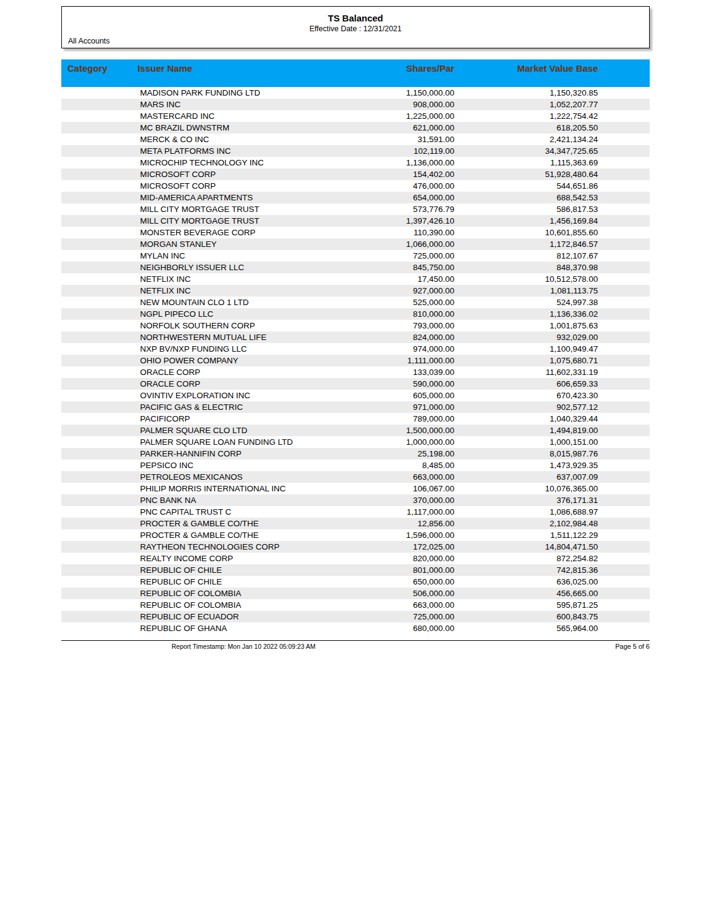TS Balanced
Effective Date : 12/31/2021
All Accounts
| Category | Issuer Name | Shares/Par | Market Value Base | |
| --- | --- | --- | --- | --- |
| | MADISON PARK FUNDING LTD | 1,150,000.00 | 1,150,320.85 | |
| | MARS INC | 908,000.00 | 1,052,207.77 | |
| | MASTERCARD INC | 1,225,000.00 | 1,222,754.42 | |
| | MC BRAZIL DWNSTRM | 621,000.00 | 618,205.50 | |
| | MERCK & CO INC | 31,591.00 | 2,421,134.24 | |
| | META PLATFORMS INC | 102,119.00 | 34,347,725.65 | |
| | MICROCHIP TECHNOLOGY INC | 1,136,000.00 | 1,115,363.69 | |
| | MICROSOFT CORP | 154,402.00 | 51,928,480.64 | |
| | MICROSOFT CORP | 476,000.00 | 544,651.86 | |
| | MID-AMERICA APARTMENTS | 654,000.00 | 688,542.53 | |
| | MILL CITY MORTGAGE TRUST | 573,776.79 | 586,817.53 | |
| | MILL CITY MORTGAGE TRUST | 1,397,426.10 | 1,456,169.84 | |
| | MONSTER BEVERAGE CORP | 110,390.00 | 10,601,855.60 | |
| | MORGAN STANLEY | 1,066,000.00 | 1,172,846.57 | |
| | MYLAN INC | 725,000.00 | 812,107.67 | |
| | NEIGHBORLY ISSUER LLC | 845,750.00 | 848,370.98 | |
| | NETFLIX INC | 17,450.00 | 10,512,578.00 | |
| | NETFLIX INC | 927,000.00 | 1,081,113.75 | |
| | NEW MOUNTAIN CLO 1 LTD | 525,000.00 | 524,997.38 | |
| | NGPL PIPECO LLC | 810,000.00 | 1,136,336.02 | |
| | NORFOLK SOUTHERN CORP | 793,000.00 | 1,001,875.63 | |
| | NORTHWESTERN MUTUAL LIFE | 824,000.00 | 932,029.00 | |
| | NXP BV/NXP FUNDING LLC | 974,000.00 | 1,100,949.47 | |
| | OHIO POWER COMPANY | 1,111,000.00 | 1,075,680.71 | |
| | ORACLE CORP | 133,039.00 | 11,602,331.19 | |
| | ORACLE CORP | 590,000.00 | 606,659.33 | |
| | OVINTIV EXPLORATION INC | 605,000.00 | 670,423.30 | |
| | PACIFIC GAS & ELECTRIC | 971,000.00 | 902,577.12 | |
| | PACIFICORP | 789,000.00 | 1,040,329.44 | |
| | PALMER SQUARE CLO LTD | 1,500,000.00 | 1,494,819.00 | |
| | PALMER SQUARE LOAN FUNDING LTD | 1,000,000.00 | 1,000,151.00 | |
| | PARKER-HANNIFIN CORP | 25,198.00 | 8,015,987.76 | |
| | PEPSICO INC | 8,485.00 | 1,473,929.35 | |
| | PETROLEOS MEXICANOS | 663,000.00 | 637,007.09 | |
| | PHILIP MORRIS INTERNATIONAL INC | 106,067.00 | 10,076,365.00 | |
| | PNC BANK NA | 370,000.00 | 376,171.31 | |
| | PNC CAPITAL TRUST C | 1,117,000.00 | 1,086,688.97 | |
| | PROCTER & GAMBLE CO/THE | 12,856.00 | 2,102,984.48 | |
| | PROCTER & GAMBLE CO/THE | 1,596,000.00 | 1,511,122.29 | |
| | RAYTHEON TECHNOLOGIES CORP | 172,025.00 | 14,804,471.50 | |
| | REALTY INCOME CORP | 820,000.00 | 872,254.82 | |
| | REPUBLIC OF CHILE | 801,000.00 | 742,815.36 | |
| | REPUBLIC OF CHILE | 650,000.00 | 636,025.00 | |
| | REPUBLIC OF COLOMBIA | 506,000.00 | 456,665.00 | |
| | REPUBLIC OF COLOMBIA | 663,000.00 | 595,871.25 | |
| | REPUBLIC OF ECUADOR | 725,000.00 | 600,843.75 | |
| | REPUBLIC OF GHANA | 680,000.00 | 565,964.00 | |
Report Timestamp: Mon Jan 10 2022 05:09:23 AM
Page 5 of 6